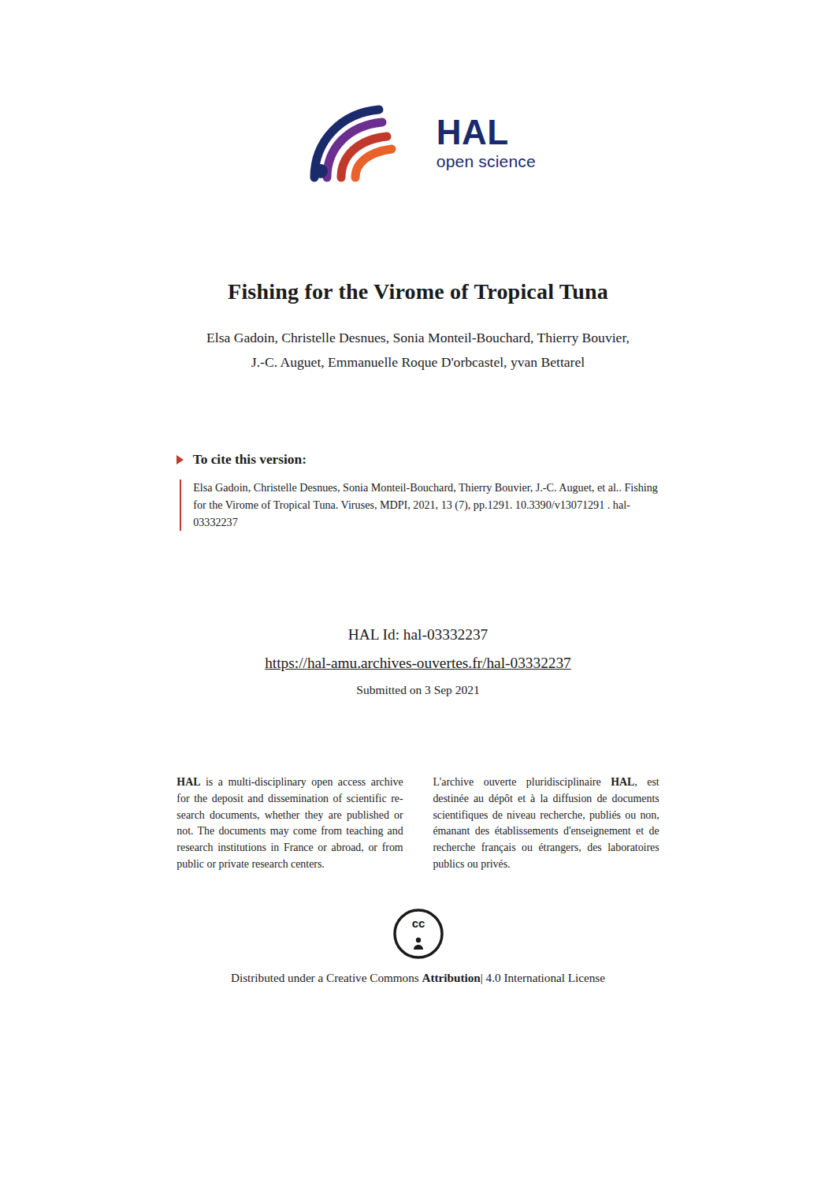HAL
open science
Fishing for the Virome of Tropical Tuna
Elsa Gadoin, Christelle Desnues, Sonia Monteil-Bouchard, Thierry Bouvier,
J.-C. Auguet, Emmanuelle Roque D'orbcastel, yvan Bettarel
To cite this version:
Elsa Gadoin, Christelle Desnues, Sonia Monteil-Bouchard, Thierry Bouvier, J.-C. Auguet, et al.. Fishing for the Virome of Tropical Tuna. Viruses, MDPI, 2021, 13 (7), pp.1291. 10.3390/v13071291 . hal-03332237
HAL Id: hal-03332237
https://hal-amu.archives-ouvertes.fr/hal-03332237
Submitted on 3 Sep 2021
HAL is a multi-disciplinary open access archive for the deposit and dissemination of scientific research documents, whether they are published or not. The documents may come from teaching and research institutions in France or abroad, or from public or private research centers.
L'archive ouverte pluridisciplinaire HAL, est destinée au dépôt et à la diffusion de documents scientifiques de niveau recherche, publiés ou non, émanant des établissements d'enseignement et de recherche français ou étrangers, des laboratoires publics ou privés.
cc
Distributed under a Creative Commons Attribution| 4.0 International License